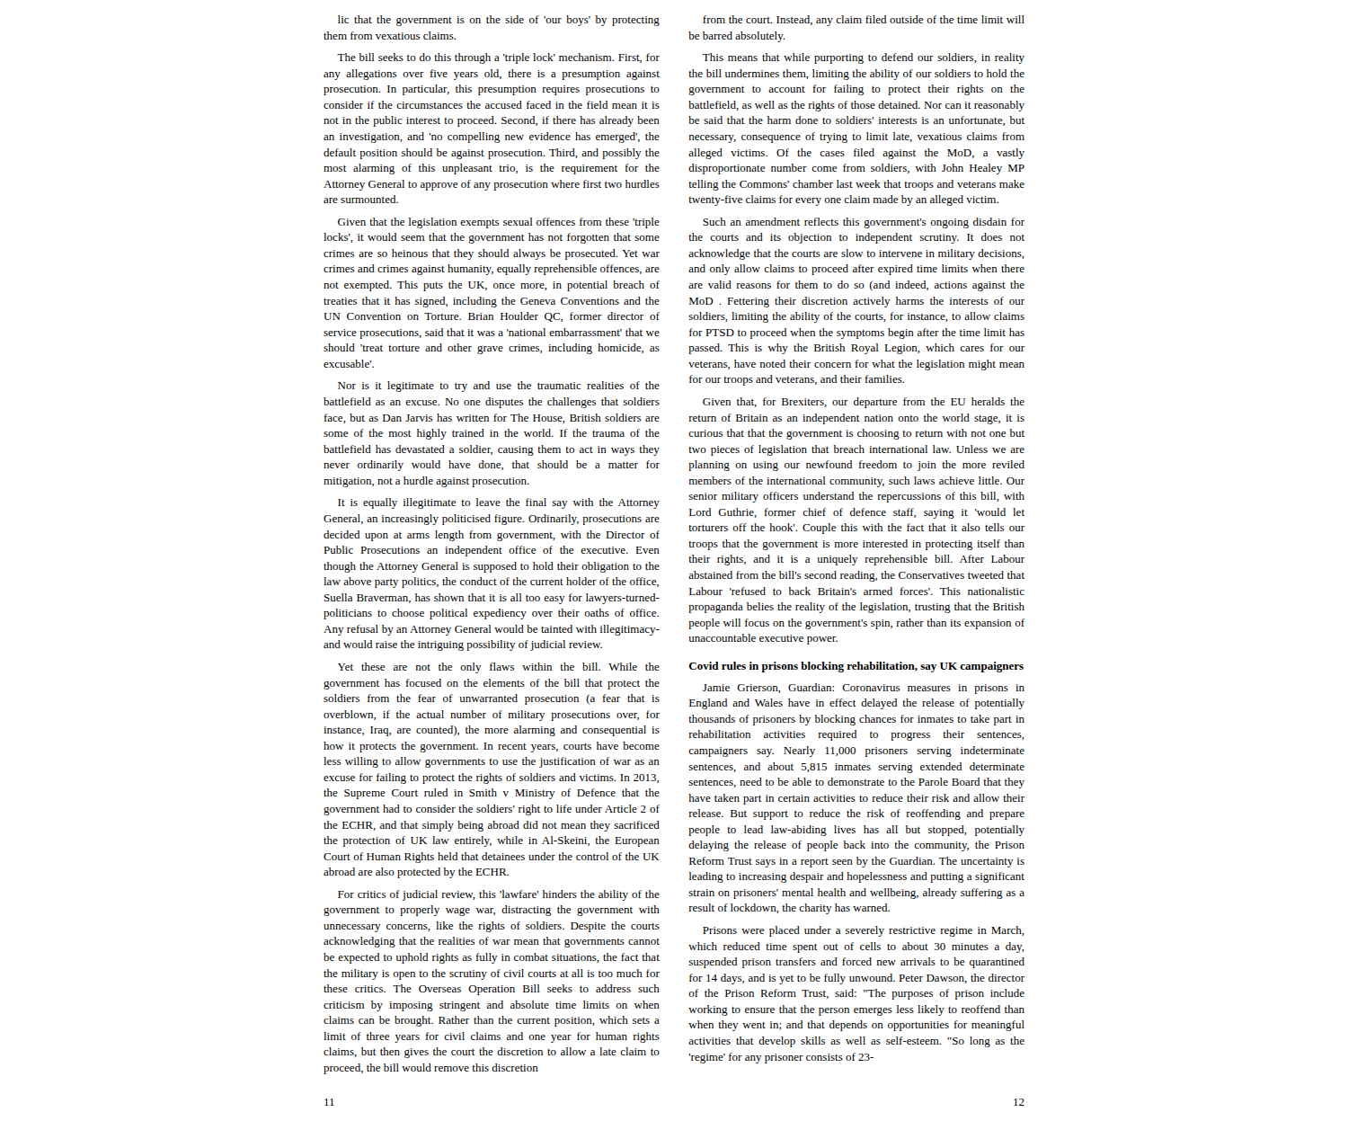lic that the government is on the side of 'our boys' by protecting them from vexatious claims.
The bill seeks to do this through a 'triple lock' mechanism. First, for any allegations over five years old, there is a presumption against prosecution. In particular, this presumption requires prosecutions to consider if the circumstances the accused faced in the field mean it is not in the public interest to proceed. Second, if there has already been an investigation, and 'no compelling new evidence has emerged', the default position should be against prosecution. Third, and possibly the most alarming of this unpleasant trio, is the requirement for the Attorney General to approve of any prosecution where first two hurdles are surmounted.
Given that the legislation exempts sexual offences from these 'triple locks', it would seem that the government has not forgotten that some crimes are so heinous that they should always be prosecuted. Yet war crimes and crimes against humanity, equally reprehensible offences, are not exempted. This puts the UK, once more, in potential breach of treaties that it has signed, including the Geneva Conventions and the UN Convention on Torture. Brian Houlder QC, former director of service prosecutions, said that it was a 'national embarrassment' that we should 'treat torture and other grave crimes, including homicide, as excusable'.
Nor is it legitimate to try and use the traumatic realities of the battlefield as an excuse. No one disputes the challenges that soldiers face, but as Dan Jarvis has written for The House, British soldiers are some of the most highly trained in the world. If the trauma of the battlefield has devastated a soldier, causing them to act in ways they never ordinarily would have done, that should be a matter for mitigation, not a hurdle against prosecution.
It is equally illegitimate to leave the final say with the Attorney General, an increasingly politicised figure. Ordinarily, prosecutions are decided upon at arms length from government, with the Director of Public Prosecutions an independent office of the executive. Even though the Attorney General is supposed to hold their obligation to the law above party politics, the conduct of the current holder of the office, Suella Braverman, has shown that it is all too easy for lawyers-turned-politicians to choose political expediency over their oaths of office. Any refusal by an Attorney General would be tainted with illegitimacy- and would raise the intriguing possibility of judicial review.
Yet these are not the only flaws within the bill. While the government has focused on the elements of the bill that protect the soldiers from the fear of unwarranted prosecution (a fear that is overblown, if the actual number of military prosecutions over, for instance, Iraq, are counted), the more alarming and consequential is how it protects the government. In recent years, courts have become less willing to allow governments to use the justification of war as an excuse for failing to protect the rights of soldiers and victims. In 2013, the Supreme Court ruled in Smith v Ministry of Defence that the government had to consider the soldiers' right to life under Article 2 of the ECHR, and that simply being abroad did not mean they sacrificed the protection of UK law entirely, while in Al-Skeini, the European Court of Human Rights held that detainees under the control of the UK abroad are also protected by the ECHR.
For critics of judicial review, this 'lawfare' hinders the ability of the government to properly wage war, distracting the government with unnecessary concerns, like the rights of soldiers. Despite the courts acknowledging that the realities of war mean that governments cannot be expected to uphold rights as fully in combat situations, the fact that the military is open to the scrutiny of civil courts at all is too much for these critics. The Overseas Operation Bill seeks to address such criticism by imposing stringent and absolute time limits on when claims can be brought. Rather than the current position, which sets a limit of three years for civil claims and one year for human rights claims, but then gives the court the discretion to allow a late claim to proceed, the bill would remove this discretion
from the court. Instead, any claim filed outside of the time limit will be barred absolutely.
This means that while purporting to defend our soldiers, in reality the bill undermines them, limiting the ability of our soldiers to hold the government to account for failing to protect their rights on the battlefield, as well as the rights of those detained. Nor can it reasonably be said that the harm done to soldiers' interests is an unfortunate, but necessary, consequence of trying to limit late, vexatious claims from alleged victims. Of the cases filed against the MoD, a vastly disproportionate number come from soldiers, with John Healey MP telling the Commons' chamber last week that troops and veterans make twenty-five claims for every one claim made by an alleged victim.
Such an amendment reflects this government's ongoing disdain for the courts and its objection to independent scrutiny. It does not acknowledge that the courts are slow to intervene in military decisions, and only allow claims to proceed after expired time limits when there are valid reasons for them to do so (and indeed, actions against the MoD . Fettering their discretion actively harms the interests of our soldiers, limiting the ability of the courts, for instance, to allow claims for PTSD to proceed when the symptoms begin after the time limit has passed. This is why the British Royal Legion, which cares for our veterans, have noted their concern for what the legislation might mean for our troops and veterans, and their families.
Given that, for Brexiters, our departure from the EU heralds the return of Britain as an independent nation onto the world stage, it is curious that that the government is choosing to return with not one but two pieces of legislation that breach international law. Unless we are planning on using our newfound freedom to join the more reviled members of the international community, such laws achieve little. Our senior military officers understand the repercussions of this bill, with Lord Guthrie, former chief of defence staff, saying it 'would let torturers off the hook'. Couple this with the fact that it also tells our troops that the government is more interested in protecting itself than their rights, and it is a uniquely reprehensible bill. After Labour abstained from the bill's second reading, the Conservatives tweeted that Labour 'refused to back Britain's armed forces'. This nationalistic propaganda belies the reality of the legislation, trusting that the British people will focus on the government's spin, rather than its expansion of unaccountable executive power.
Covid rules in prisons blocking rehabilitation, say UK campaigners
Jamie Grierson, Guardian: Coronavirus measures in prisons in England and Wales have in effect delayed the release of potentially thousands of prisoners by blocking chances for inmates to take part in rehabilitation activities required to progress their sentences, campaigners say. Nearly 11,000 prisoners serving indeterminate sentences, and about 5,815 inmates serving extended determinate sentences, need to be able to demonstrate to the Parole Board that they have taken part in certain activities to reduce their risk and allow their release. But support to reduce the risk of reoffending and prepare people to lead law-abiding lives has all but stopped, potentially delaying the release of people back into the community, the Prison Reform Trust says in a report seen by the Guardian. The uncertainty is leading to increasing despair and hopelessness and putting a significant strain on prisoners' mental health and wellbeing, already suffering as a result of lockdown, the charity has warned.
Prisons were placed under a severely restrictive regime in March, which reduced time spent out of cells to about 30 minutes a day, suspended prison transfers and forced new arrivals to be quarantined for 14 days, and is yet to be fully unwound. Peter Dawson, the director of the Prison Reform Trust, said: "The purposes of prison include working to ensure that the person emerges less likely to reoffend than when they went in; and that depends on opportunities for meaningful activities that develop skills as well as self-esteem. "So long as the 'regime' for any prisoner consists of 23-
11 12